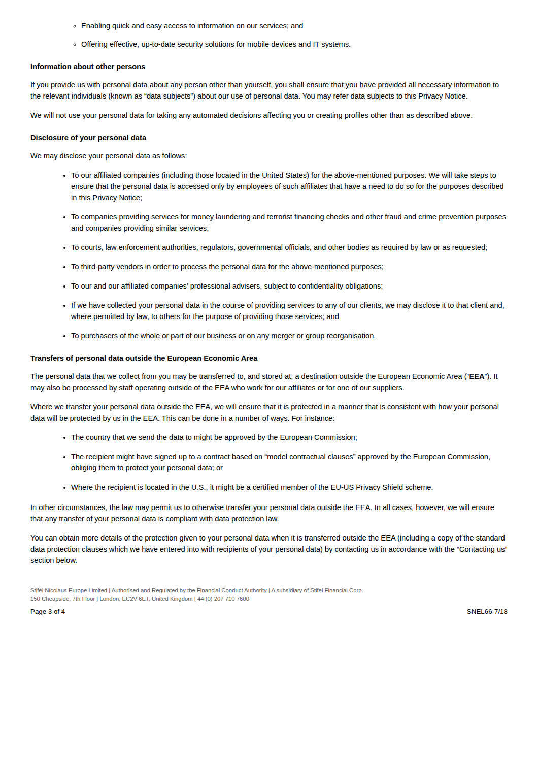Enabling quick and easy access to information on our services; and
Offering effective, up-to-date security solutions for mobile devices and IT systems.
Information about other persons
If you provide us with personal data about any person other than yourself, you shall ensure that you have provided all necessary information to the relevant individuals (known as “data subjects”) about our use of personal data. You may refer data subjects to this Privacy Notice.
We will not use your personal data for taking any automated decisions affecting you or creating profiles other than as described above.
Disclosure of your personal data
We may disclose your personal data as follows:
To our affiliated companies (including those located in the United States) for the above-mentioned purposes. We will take steps to ensure that the personal data is accessed only by employees of such affiliates that have a need to do so for the purposes described in this Privacy Notice;
To companies providing services for money laundering and terrorist financing checks and other fraud and crime prevention purposes and companies providing similar services;
To courts, law enforcement authorities, regulators, governmental officials, and other bodies as required by law or as requested;
To third-party vendors in order to process the personal data for the above-mentioned purposes;
To our and our affiliated companies’ professional advisers, subject to confidentiality obligations;
If we have collected your personal data in the course of providing services to any of our clients, we may disclose it to that client and, where permitted by law, to others for the purpose of providing those services; and
To purchasers of the whole or part of our business or on any merger or group reorganisation.
Transfers of personal data outside the European Economic Area
The personal data that we collect from you may be transferred to, and stored at, a destination outside the European Economic Area (“EEA”). It may also be processed by staff operating outside of the EEA who work for our affiliates or for one of our suppliers.
Where we transfer your personal data outside the EEA, we will ensure that it is protected in a manner that is consistent with how your personal data will be protected by us in the EEA. This can be done in a number of ways. For instance:
The country that we send the data to might be approved by the European Commission;
The recipient might have signed up to a contract based on “model contractual clauses” approved by the European Commission, obliging them to protect your personal data; or
Where the recipient is located in the U.S., it might be a certified member of the EU-US Privacy Shield scheme.
In other circumstances, the law may permit us to otherwise transfer your personal data outside the EEA. In all cases, however, we will ensure that any transfer of your personal data is compliant with data protection law.
You can obtain more details of the protection given to your personal data when it is transferred outside the EEA (including a copy of the standard data protection clauses which we have entered into with recipients of your personal data) by contacting us in accordance with the “Contacting us” section below.
Stifel Nicolaus Europe Limited | Authorised and Regulated by the Financial Conduct Authority | A subsidiary of Stifel Financial Corp.
150 Cheapside, 7th Floor | London, EC2V 6ET, United Kingdom | 44 (0) 207 710 7600
Page 3 of 4 SNEL66-7/18